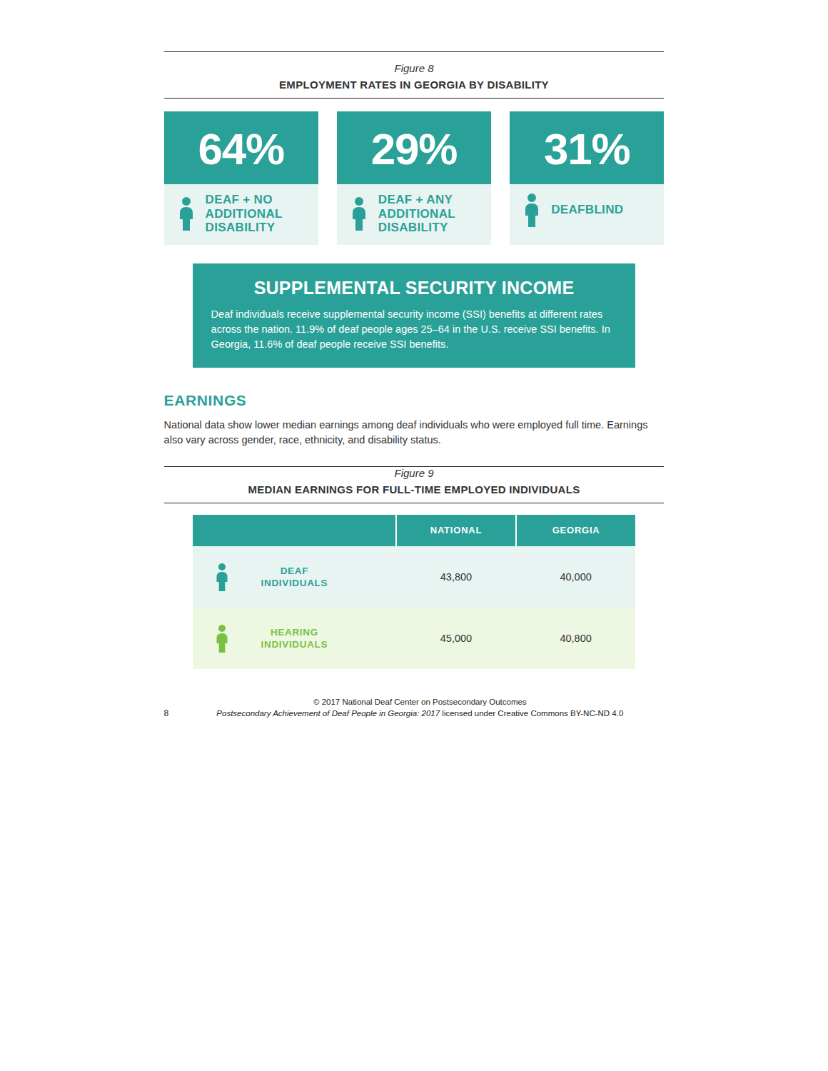Figure 8
Employment Rates in Georgia by Disability
64%
Deaf + No
Additional
Disability
29%
Deaf + Any
Additional
Disability
31%
Deafblind
Supplemental Security Income
Deaf individuals receive supplemental security income (SSI) benefits at different rates across the nation. 11.9% of deaf people ages 25–64 in the U.S. receive SSI benefits. In Georgia, 11.6% of deaf people receive SSI benefits.
Earnings
National data show lower median earnings among deaf individuals who were employed full time. Earnings also vary across gender, race, ethnicity, and disability status.
Figure 9
Median Earnings for Full-Time Employed Individuals
| | National | Georgia |
| --- | --- | --- |
| Deaf Individuals | 43,800 | 40,000 |
| Hearing Individuals | 45,000 | 40,800 |
8
© 2017 National Deaf Center on Postsecondary Outcomes
Postsecondary Achievement of Deaf People in Georgia: 2017 licensed under Creative Commons BY-NC-ND 4.0